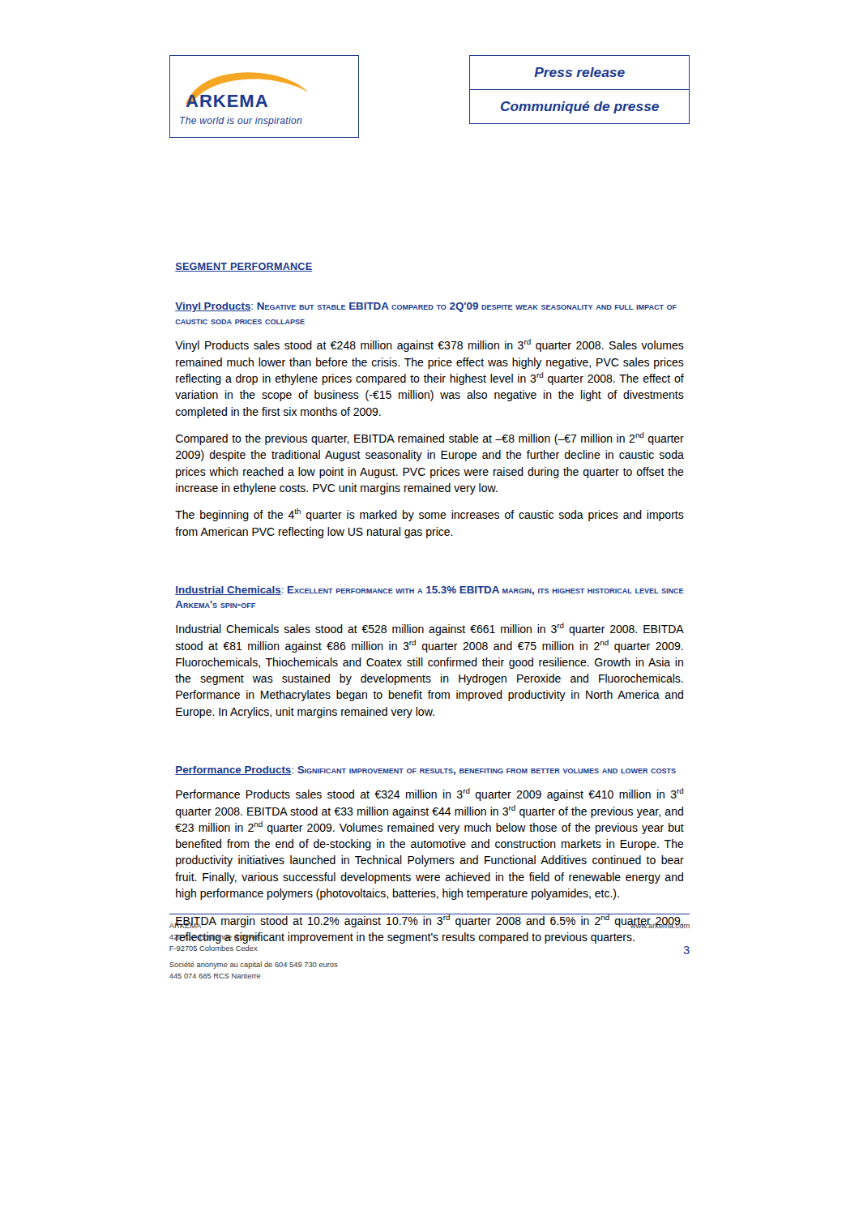ARKEMA
The world is our inspiration
Press release
Communiqué de presse
SEGMENT PERFORMANCE
Vinyl Products: Negative but stable EBITDA compared to 2Q'09 despite weak seasonality and full impact of caustic soda prices collapse
Vinyl Products sales stood at €248 million against €378 million in 3rd quarter 2008. Sales volumes remained much lower than before the crisis. The price effect was highly negative, PVC sales prices reflecting a drop in ethylene prices compared to their highest level in 3rd quarter 2008. The effect of variation in the scope of business (-€15 million) was also negative in the light of divestments completed in the first six months of 2009.
Compared to the previous quarter, EBITDA remained stable at –€8 million (–€7 million in 2nd quarter 2009) despite the traditional August seasonality in Europe and the further decline in caustic soda prices which reached a low point in August. PVC prices were raised during the quarter to offset the increase in ethylene costs. PVC unit margins remained very low.
The beginning of the 4th quarter is marked by some increases of caustic soda prices and imports from American PVC reflecting low US natural gas price.
Industrial Chemicals: Excellent performance with a 15.3% EBITDA margin, its highest historical level since Arkema's spin-off
Industrial Chemicals sales stood at €528 million against €661 million in 3rd quarter 2008. EBITDA stood at €81 million against €86 million in 3rd quarter 2008 and €75 million in 2nd quarter 2009. Fluorochemicals, Thiochemicals and Coatex still confirmed their good resilience. Growth in Asia in the segment was sustained by developments in Hydrogen Peroxide and Fluorochemicals. Performance in Methacrylates began to benefit from improved productivity in North America and Europe. In Acrylics, unit margins remained very low.
Performance Products: Significant improvement of results, benefiting from better volumes and lower costs
Performance Products sales stood at €324 million in 3rd quarter 2009 against €410 million in 3rd quarter 2008. EBITDA stood at €33 million against €44 million in 3rd quarter of the previous year, and €23 million in 2nd quarter 2009. Volumes remained very much below those of the previous year but benefited from the end of de-stocking in the automotive and construction markets in Europe. The productivity initiatives launched in Technical Polymers and Functional Additives continued to bear fruit. Finally, various successful developments were achieved in the field of renewable energy and high performance polymers (photovoltaics, batteries, high temperature polyamides, etc.).
EBITDA margin stood at 10.2% against 10.7% in 3rd quarter 2008 and 6.5% in 2nd quarter 2009, reflecting a significant improvement in the segment's results compared to previous quarters.
ARKEMA
420 rue d'Estienne d'Orves
F-92705 Colombes Cedex
Société anonyme au capital de 604 549 730 euros
445 074 685 RCS Nanterre
www.arkema.com
3